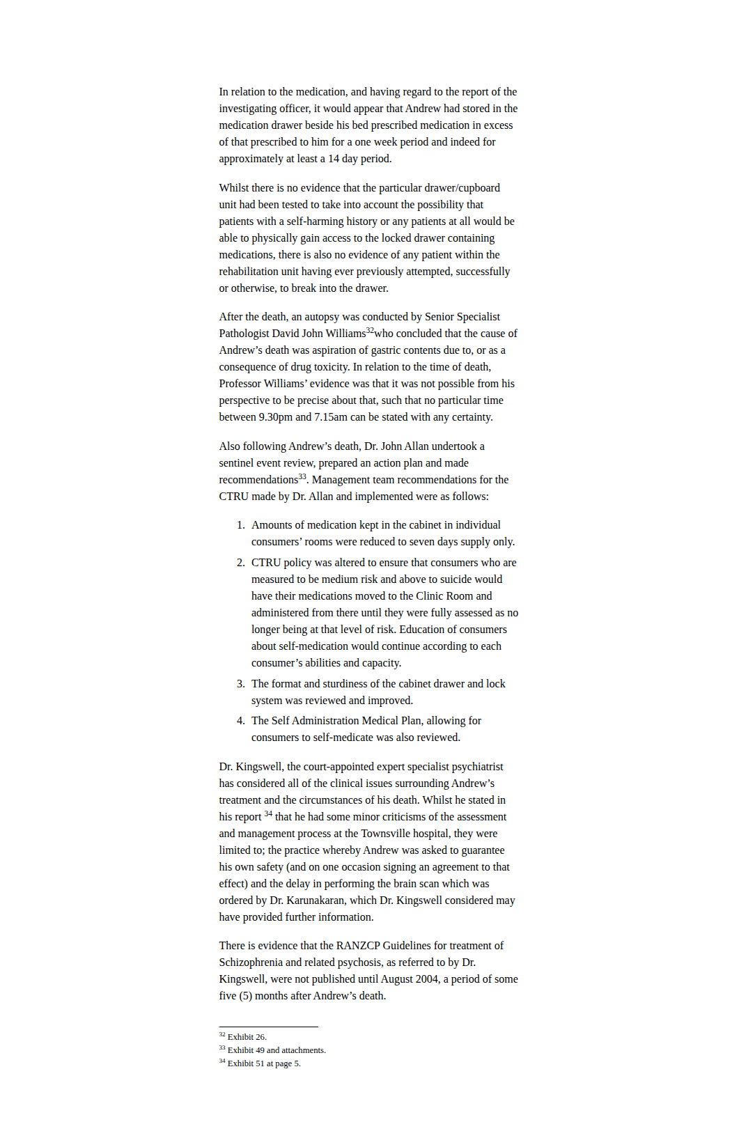In relation to the medication, and having regard to the report of the investigating officer, it would appear that Andrew had stored in the medication drawer beside his bed prescribed medication in excess of that prescribed to him for a one week period and indeed for approximately at least a 14 day period.
Whilst there is no evidence that the particular drawer/cupboard unit had been tested to take into account the possibility that patients with a self-harming history or any patients at all would be able to physically gain access to the locked drawer containing medications, there is also no evidence of any patient within the rehabilitation unit having ever previously attempted, successfully or otherwise, to break into the drawer.
After the death, an autopsy was conducted by Senior Specialist Pathologist David John Williams32who concluded that the cause of Andrew’s death was aspiration of gastric contents due to, or as a consequence of drug toxicity. In relation to the time of death, Professor Williams’ evidence was that it was not possible from his perspective to be precise about that, such that no particular time between 9.30pm and 7.15am can be stated with any certainty.
Also following Andrew’s death, Dr. John Allan undertook a sentinel event review, prepared an action plan and made recommendations33. Management team recommendations for the CTRU made by Dr. Allan and implemented were as follows:
Amounts of medication kept in the cabinet in individual consumers’ rooms were reduced to seven days supply only.
CTRU policy was altered to ensure that consumers who are measured to be medium risk and above to suicide would have their medications moved to the Clinic Room and administered from there until they were fully assessed as no longer being at that level of risk. Education of consumers about self-medication would continue according to each consumer’s abilities and capacity.
The format and sturdiness of the cabinet drawer and lock system was reviewed and improved.
The Self Administration Medical Plan, allowing for consumers to self-medicate was also reviewed.
Dr. Kingswell, the court-appointed expert specialist psychiatrist has considered all of the clinical issues surrounding Andrew’s treatment and the circumstances of his death. Whilst he stated in his report 34 that he had some minor criticisms of the assessment and management process at the Townsville hospital, they were limited to; the practice whereby Andrew was asked to guarantee his own safety (and on one occasion signing an agreement to that effect) and the delay in performing the brain scan which was ordered by Dr. Karunakaran, which Dr. Kingswell considered may have provided further information.
There is evidence that the RANZCP Guidelines for treatment of Schizophrenia and related psychosis, as referred to by Dr. Kingswell, were not published until August 2004, a period of some five (5) months after Andrew’s death.
32Exhibit 26.
33Exhibit 49 and attachments.
34Exhibit 51 at page 5.